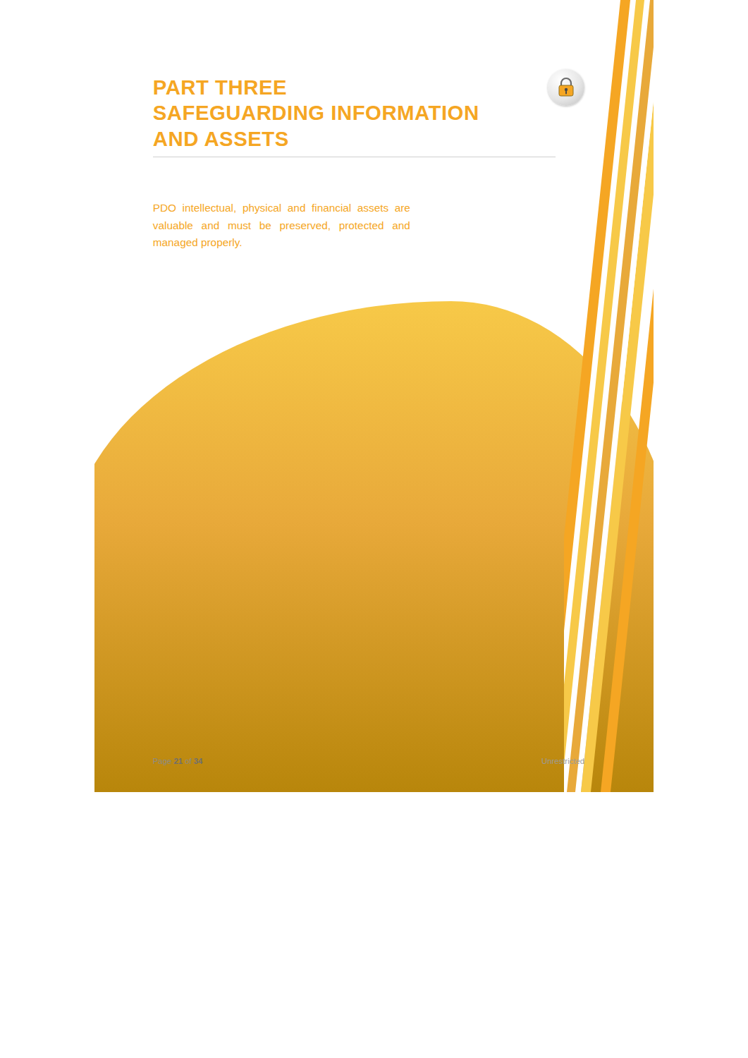Part Three
Safeguarding Information
and Assets
PDO intellectual, physical and financial assets are valuable and must be preserved, protected and managed properly.
Page 21 of 34
Unrestricted